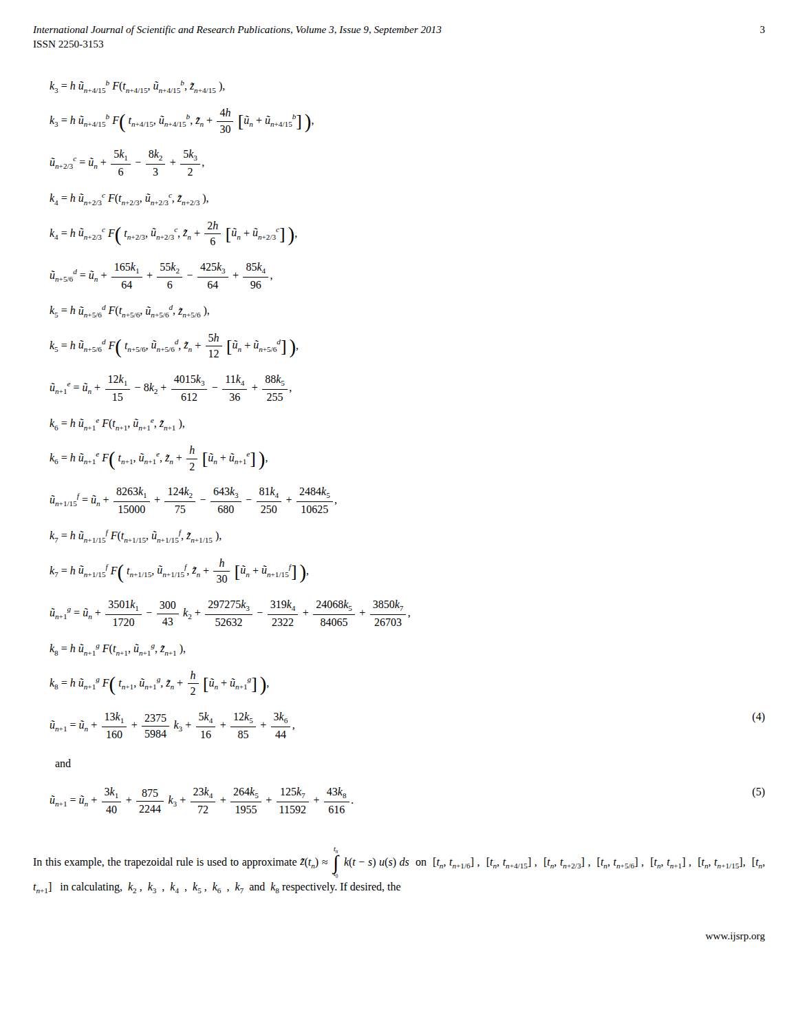3 International Journal of Scientific and Research Publications, Volume 3, Issue 9, September 2013 ISSN 2250-3153
k3 = h ũn+4/15b F(tn+4/15, ũn+4/15b, z̃n+4/15 ),
k3 = h ũn+4/15b F( tn+4/15, ũn+4/15b, z̃n + 4h 30 [ũn + ũn+4/15b] ),
ũn+2/3c = ũn + 5k16 − 8k23 + 5k32,
k4 = h ũn+2/3c F(tn+2/3, ũn+2/3c, z̃n+2/3 ),
k4 = h ũn+2/3c F( tn+2/3, ũn+2/3c, z̃n + 2h 6 [ũn + ũn+2/3c] ),
ũn+5/6d = ũn + 165k164 + 55k26 − 425k364 + 85k496,
k5 = h ũn+5/6d F(tn+5/6, ũn+5/6d, z̃n+5/6 ),
k5 = h ũn+5/6d F( tn+5/6, ũn+5/6d, z̃n + 5h 12 [ũn + ũn+5/6d] ),
ũn+1e = ũn + 12k115 − 8k2 + 4015k3612 − 11k436 + 88k5255,
k6 = h ũn+1e F(tn+1, ũn+1e, z̃n+1 ),
k6 = h ũn+1e F( tn+1, ũn+1e, z̃n + h 2 [ũn + ũn+1e] ),
ũn+1/15f = ũn + 8263k115000 + 124k275 − 643k3680 − 81k4250 + 2484k510625,
k7 = h ũn+1/15f F(tn+1/15, ũn+1/15f, z̃n+1/15 ),
k7 = h ũn+1/15f F( tn+1/15, ũn+1/15f, z̃n + h 30 [ũn + ũn+1/15f] ),
ũn+1g = ũn + 3501k11720 − 30043 k2 + 297275k352632 − 319k42322 + 24068k584065 + 3850k726703,
k8 = h ũn+1g F(tn+1, ũn+1g, z̃n+1 ),
k8 = h ũn+1g F( tn+1, ũn+1g, z̃n + h 2 [ũn + ũn+1g] ),
ũn+1 = ũn + 13k1160 + 23755984 k3 + 5k416 + 12k585 + 3k644, (4)
and
ũn+1 = ũn + 3k140 + 8752244 k3 + 23k472 + 264k51955 + 125k711592 + 43k8616. (5)
In this example, the trapezoidal rule is used to approximate z̃(tn) ≈ tn∫t0 k(t − s) u(s) ds on [tn, tn+1/6] , [tn, tn+4/15] , [tn, tn+2/3] , [tn, tn+5/6] , [tn, tn+1] , [tn, tn+1/15], [tn, tn+1] in calculating, k2 , k3 , k4 , k5 , k6 , k7 and k8 respectively. If desired, the
www.ijsrp.org